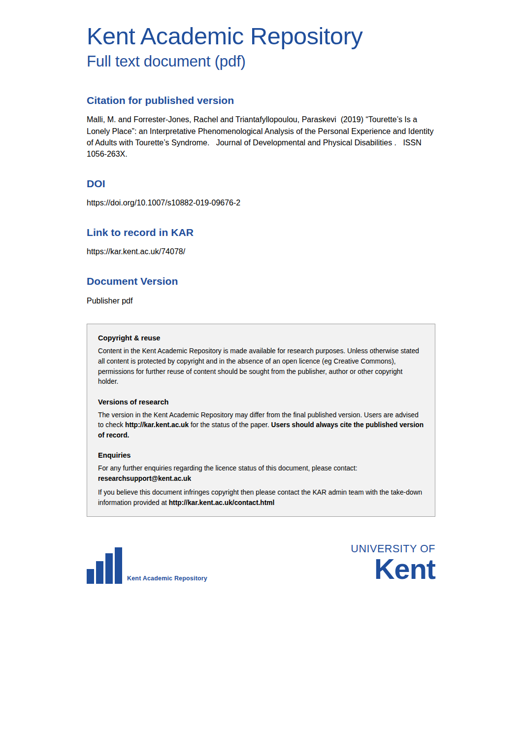Kent Academic Repository
Full text document (pdf)
Citation for published version
Malli, M. and Forrester-Jones, Rachel and Triantafyllopoulou, Paraskevi (2019) “Tourette’s Is a Lonely Place”: an Interpretative Phenomenological Analysis of the Personal Experience and Identity of Adults with Tourette’s Syndrome. Journal of Developmental and Physical Disabilities . ISSN 1056-263X.
DOI
https://doi.org/10.1007/s10882-019-09676-2
Link to record in KAR
https://kar.kent.ac.uk/74078/
Document Version
Publisher pdf
Copyright & reuse
Content in the Kent Academic Repository is made available for research purposes. Unless otherwise stated all content is protected by copyright and in the absence of an open licence (eg Creative Commons), permissions for further reuse of content should be sought from the publisher, author or other copyright holder.
Versions of research
The version in the Kent Academic Repository may differ from the final published version. Users are advised to check http://kar.kent.ac.uk for the status of the paper. Users should always cite the published version of record.
Enquiries
For any further enquiries regarding the licence status of this document, please contact: researchsupport@kent.ac.uk
If you believe this document infringes copyright then please contact the KAR admin team with the take-down information provided at http://kar.kent.ac.uk/contact.html
Kent Academic Repository
UNIVERSITY OF
Kent